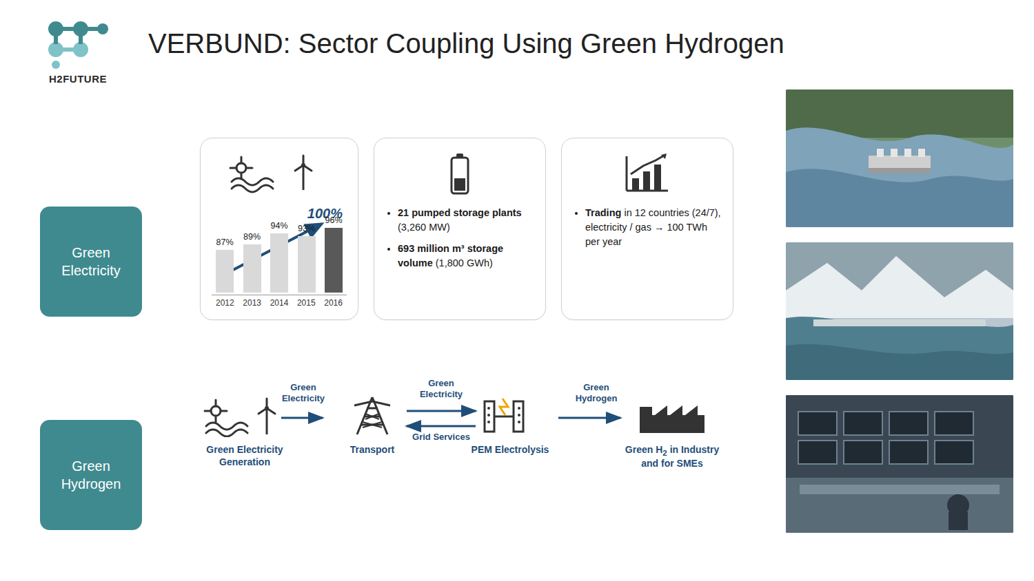H2FUTURE
VERBUND: Sector Coupling Using Green Hydrogen
Green
Electricity
Green
Hydrogen
100%
87%
89%
94%
93%
96%
20122013201420152016
21 pumped storage plants (3,260 MW)
693 million m³ storage volume (1,800 GWh)
Trading in 12 countries (24/7), electricity / gas → 100 TWh per year
Green
Electricity
Green
Electricity
Grid Services
Green
Hydrogen
Green Electricity
Generation
Transport
PEM Electrolysis
Green H2 in Industry
and for SMEs